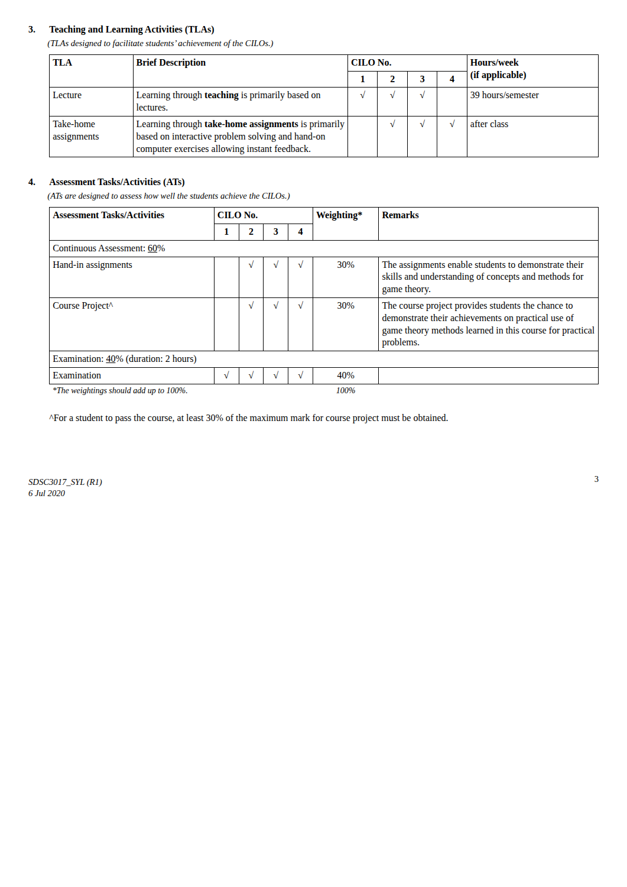3. Teaching and Learning Activities (TLAs)
(TLAs designed to facilitate students’ achievement of the CILOs.)
| TLA | Brief Description | CILO No. | Hours/week (if applicable) |
| --- | --- | --- | --- |
| 1 | 2 | 3 | 4 |
| Lecture | Learning through teaching is primarily based on lectures. | √ | √ | √ | | 39 hours/semester |
| Take-home assignments | Learning through take-home assignments is primarily based on interactive problem solving and hand-on computer exercises allowing instant feedback. | | √ | √ | √ | after class |
4. Assessment Tasks/Activities (ATs)
(ATs are designed to assess how well the students achieve the CILOs.)
| Assessment Tasks/Activities | CILO No. | Weighting* | Remarks |
| --- | --- | --- | --- |
| 1 | 2 | 3 | 4 |
| Continuous Assessment: 60 % |
| Hand-in assignments | | √ | √ | √ | 30% | The assignments enable students to demonstrate their skills and understanding of concepts and methods for game theory. |
| Course Project^ | | √ | √ | √ | 30% | The course project provides students the chance to demonstrate their achievements on practical use of game theory methods learned in this course for practical problems. |
| Examination: 40 % (duration: 2 hours) |
| Examination | √ | √ | √ | √ | 40% | |
| *The weightings should add up to 100%. | 100% | |
^For a student to pass the course, at least 30% of the maximum mark for course project must be obtained.
3 SDSC3017_SYL (R1)
6 Jul 2020